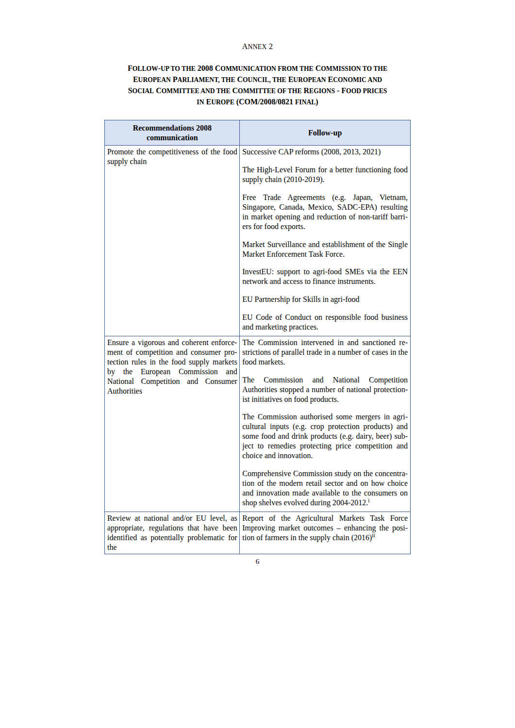ANNEX 2
FOLLOW-UP TO THE 2008 COMMUNICATION FROM THE COMMISSION TO THE EUROPEAN PARLIAMENT, THE COUNCIL, THE EUROPEAN ECONOMIC AND SOCIAL COMMITTEE AND THE COMMITTEE OF THE REGIONS - FOOD PRICES IN EUROPE (COM/2008/0821 FINAL)
| Recommendations 2008 communication | Follow-up |
| --- | --- |
| Promote the competitiveness of the food supply chain | Successive CAP reforms (2008, 2013, 2021) The High-Level Forum for a better functioning food supply chain (2010-2019). Free Trade Agreements (e.g. Japan, Vietnam, Singapore, Canada, Mexico, SADC-EPA) resulting in market opening and reduction of non-tariff barriers for food exports. Market Surveillance and establishment of the Single Market Enforcement Task Force. InvestEU: support to agri-food SMEs via the EEN network and access to finance instruments. EU Partnership for Skills in agri-food EU Code of Conduct on responsible food business and marketing practices. |
| Ensure a vigorous and coherent enforcement of competition and consumer protection rules in the food supply markets by the European Commission and National Competition and Consumer Authorities | The Commission intervened in and sanctioned restrictions of parallel trade in a number of cases in the food markets. The Commission and National Competition Authorities stopped a number of national protectionist initiatives on food products. The Commission authorised some mergers in agricultural inputs (e.g. crop protection products) and some food and drink products (e.g. dairy, beer) subject to remedies protecting price competition and choice and innovation. Comprehensive Commission study on the concentration of the modern retail sector and on how choice and innovation made available to the consumers on shop shelves evolved during 2004-2012. i |
| Review at national and/or EU level, as appropriate, regulations that have been identified as potentially problematic for the | Report of the Agricultural Markets Task Force Improving market outcomes – enhancing the position of farmers in the supply chain (2016) ii |
6